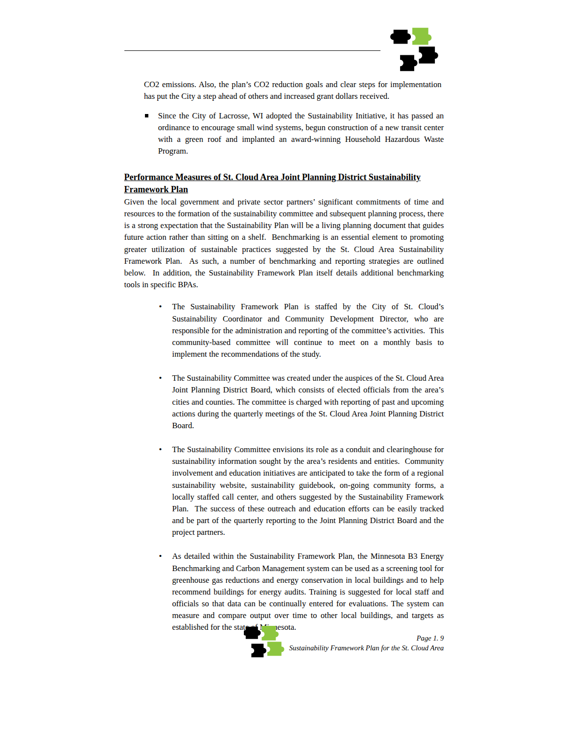CO2 emissions. Also, the plan’s CO2 reduction goals and clear steps for implementation has put the City a step ahead of others and increased grant dollars received.
Since the City of Lacrosse, WI adopted the Sustainability Initiative, it has passed an ordinance to encourage small wind systems, begun construction of a new transit center with a green roof and implanted an award-winning Household Hazardous Waste Program.
Performance Measures of St. Cloud Area Joint Planning District Sustainability Framework Plan
Given the local government and private sector partners’ significant commitments of time and resources to the formation of the sustainability committee and subsequent planning process, there is a strong expectation that the Sustainability Plan will be a living planning document that guides future action rather than sitting on a shelf. Benchmarking is an essential element to promoting greater utilization of sustainable practices suggested by the St. Cloud Area Sustainability Framework Plan. As such, a number of benchmarking and reporting strategies are outlined below. In addition, the Sustainability Framework Plan itself details additional benchmarking tools in specific BPAs.
The Sustainability Framework Plan is staffed by the City of St. Cloud’s Sustainability Coordinator and Community Development Director, who are responsible for the administration and reporting of the committee’s activities. This community-based committee will continue to meet on a monthly basis to implement the recommendations of the study.
The Sustainability Committee was created under the auspices of the St. Cloud Area Joint Planning District Board, which consists of elected officials from the area’s cities and counties. The committee is charged with reporting of past and upcoming actions during the quarterly meetings of the St. Cloud Area Joint Planning District Board.
The Sustainability Committee envisions its role as a conduit and clearinghouse for sustainability information sought by the area’s residents and entities. Community involvement and education initiatives are anticipated to take the form of a regional sustainability website, sustainability guidebook, on-going community forms, a locally staffed call center, and others suggested by the Sustainability Framework Plan. The success of these outreach and education efforts can be easily tracked and be part of the quarterly reporting to the Joint Planning District Board and the project partners.
As detailed within the Sustainability Framework Plan, the Minnesota B3 Energy Benchmarking and Carbon Management system can be used as a screening tool for greenhouse gas reductions and energy conservation in local buildings and to help recommend buildings for energy audits. Training is suggested for local staff and officials so that data can be continually entered for evaluations. The system can measure and compare output over time to other local buildings, and targets as established for the state of Minnesota.
Page 1. 9
Sustainability Framework Plan for the St. Cloud Area